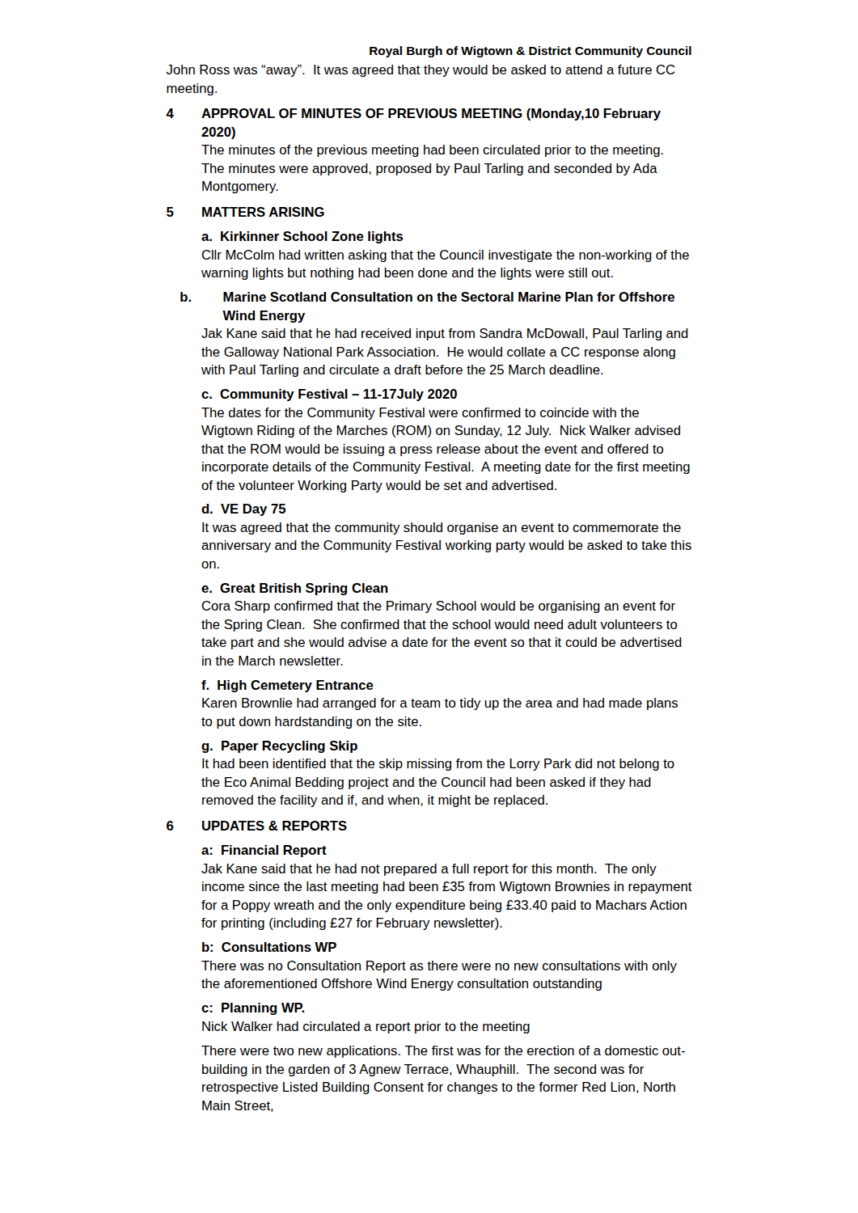Royal Burgh of Wigtown & District Community Council
John Ross was “away”. It was agreed that they would be asked to attend a future CC meeting.
4
APPROVAL OF MINUTES OF PREVIOUS MEETING (Monday,10 February 2020)
The minutes of the previous meeting had been circulated prior to the meeting. The minutes were approved, proposed by Paul Tarling and seconded by Ada Montgomery.
5
MATTERS ARISING
a. Kirkinner School Zone lights
Cllr McColm had written asking that the Council investigate the non-working of the warning lights but nothing had been done and the lights were still out.
b. Marine Scotland Consultation on the Sectoral Marine Plan for Offshore Wind Energy
Jak Kane said that he had received input from Sandra McDowall, Paul Tarling and the Galloway National Park Association. He would collate a CC response along with Paul Tarling and circulate a draft before the 25 March deadline.
c. Community Festival – 11-17July 2020
The dates for the Community Festival were confirmed to coincide with the Wigtown Riding of the Marches (ROM) on Sunday, 12 July. Nick Walker advised that the ROM would be issuing a press release about the event and offered to incorporate details of the Community Festival. A meeting date for the first meeting of the volunteer Working Party would be set and advertised.
d. VE Day 75
It was agreed that the community should organise an event to commemorate the anniversary and the Community Festival working party would be asked to take this on.
e. Great British Spring Clean
Cora Sharp confirmed that the Primary School would be organising an event for the Spring Clean. She confirmed that the school would need adult volunteers to take part and she would advise a date for the event so that it could be advertised in the March newsletter.
f. High Cemetery Entrance
Karen Brownlie had arranged for a team to tidy up the area and had made plans to put down hardstanding on the site.
g. Paper Recycling Skip
It had been identified that the skip missing from the Lorry Park did not belong to the Eco Animal Bedding project and the Council had been asked if they had removed the facility and if, and when, it might be replaced.
6
UPDATES & REPORTS
a: Financial Report
Jak Kane said that he had not prepared a full report for this month. The only income since the last meeting had been £35 from Wigtown Brownies in repayment for a Poppy wreath and the only expenditure being £33.40 paid to Machars Action for printing (including £27 for February newsletter).
b: Consultations WP
There was no Consultation Report as there were no new consultations with only the aforementioned Offshore Wind Energy consultation outstanding
c: Planning WP.
Nick Walker had circulated a report prior to the meeting
There were two new applications. The first was for the erection of a domestic out-building in the garden of 3 Agnew Terrace, Whauphill. The second was for retrospective Listed Building Consent for changes to the former Red Lion, North Main Street,